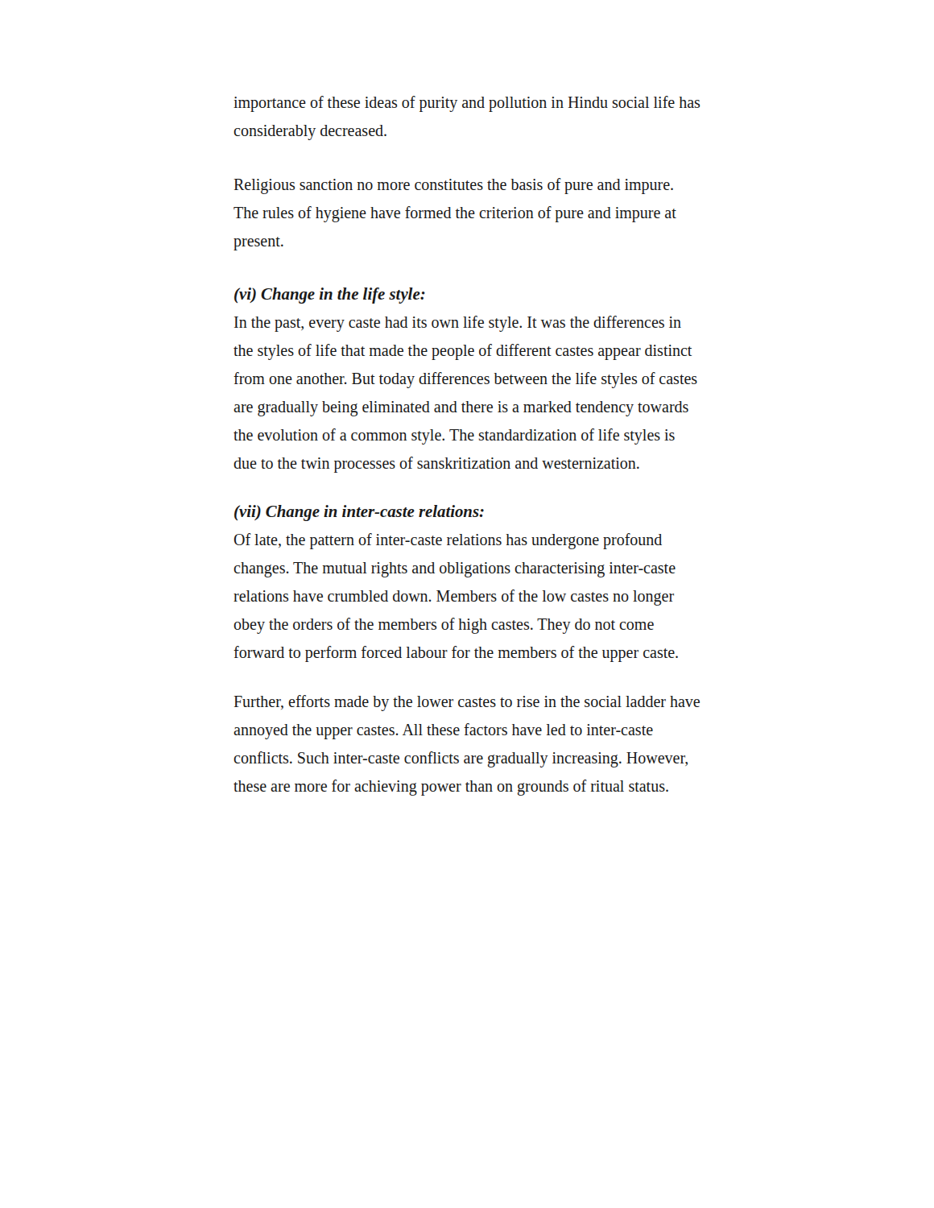importance of these ideas of purity and pollution in Hindu social life has considerably decreased.
Religious sanction no more constitutes the basis of pure and impure. The rules of hygiene have formed the criterion of pure and impure at present.
(vi) Change in the life style:
In the past, every caste had its own life style. It was the differences in the styles of life that made the people of different castes appear distinct from one another. But today differences between the life styles of castes are gradually being eliminated and there is a marked tendency towards the evolution of a common style. The standardization of life styles is due to the twin processes of sanskritization and westernization.
(vii) Change in inter-caste relations:
Of late, the pattern of inter-caste relations has undergone profound changes. The mutual rights and obligations characterising inter-caste relations have crumbled down. Members of the low castes no longer obey the orders of the members of high castes. They do not come forward to perform forced labour for the members of the upper caste.
Further, efforts made by the lower castes to rise in the social ladder have annoyed the upper castes. All these factors have led to inter-caste conflicts. Such inter-caste conflicts are gradually increasing. However, these are more for achieving power than on grounds of ritual status.